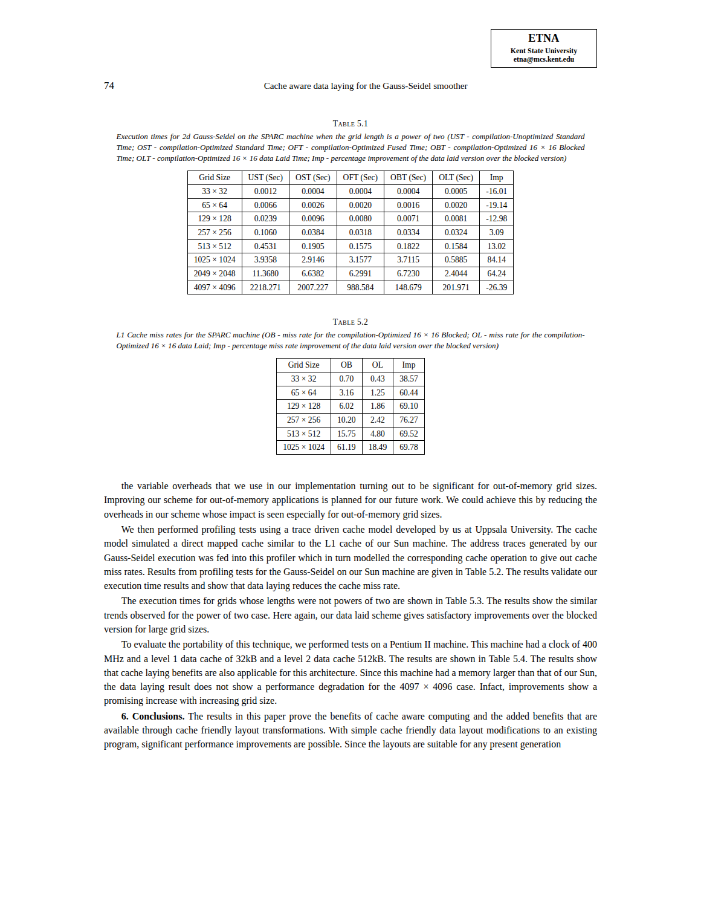ETNA Kent State University etna@mcs.kent.edu
74 Cache aware data laying for the Gauss-Seidel smoother
Table 5.1
Execution times for 2d Gauss-Seidel on the SPARC machine when the grid length is a power of two (UST - compilation-Unoptimized Standard Time; OST - compilation-Optimized Standard Time; OFT - compilation-Optimized Fused Time; OBT - compilation-Optimized 16 × 16 Blocked Time; OLT - compilation-Optimized 16 × 16 data Laid Time; Imp - percentage improvement of the data laid version over the blocked version)
| Grid Size | UST (Sec) | OST (Sec) | OFT (Sec) | OBT (Sec) | OLT (Sec) | Imp |
| --- | --- | --- | --- | --- | --- | --- |
| 33 × 32 | 0.0012 | 0.0004 | 0.0004 | 0.0004 | 0.0005 | -16.01 |
| 65 × 64 | 0.0066 | 0.0026 | 0.0020 | 0.0016 | 0.0020 | -19.14 |
| 129 × 128 | 0.0239 | 0.0096 | 0.0080 | 0.0071 | 0.0081 | -12.98 |
| 257 × 256 | 0.1060 | 0.0384 | 0.0318 | 0.0334 | 0.0324 | 3.09 |
| 513 × 512 | 0.4531 | 0.1905 | 0.1575 | 0.1822 | 0.1584 | 13.02 |
| 1025 × 1024 | 3.9358 | 2.9146 | 3.1577 | 3.7115 | 0.5885 | 84.14 |
| 2049 × 2048 | 11.3680 | 6.6382 | 6.2991 | 6.7230 | 2.4044 | 64.24 |
| 4097 × 4096 | 2218.271 | 2007.227 | 988.584 | 148.679 | 201.971 | -26.39 |
Table 5.2
L1 Cache miss rates for the SPARC machine (OB - miss rate for the compilation-Optimized 16 × 16 Blocked; OL - miss rate for the compilation-Optimized 16 × 16 data Laid; Imp - percentage miss rate improvement of the data laid version over the blocked version)
| Grid Size | OB | OL | Imp |
| --- | --- | --- | --- |
| 33 × 32 | 0.70 | 0.43 | 38.57 |
| 65 × 64 | 3.16 | 1.25 | 60.44 |
| 129 × 128 | 6.02 | 1.86 | 69.10 |
| 257 × 256 | 10.20 | 2.42 | 76.27 |
| 513 × 512 | 15.75 | 4.80 | 69.52 |
| 1025 × 1024 | 61.19 | 18.49 | 69.78 |
the variable overheads that we use in our implementation turning out to be significant for out-of-memory grid sizes. Improving our scheme for out-of-memory applications is planned for our future work. We could achieve this by reducing the overheads in our scheme whose impact is seen especially for out-of-memory grid sizes.
We then performed profiling tests using a trace driven cache model developed by us at Uppsala University. The cache model simulated a direct mapped cache similar to the L1 cache of our Sun machine. The address traces generated by our Gauss-Seidel execution was fed into this profiler which in turn modelled the corresponding cache operation to give out cache miss rates. Results from profiling tests for the Gauss-Seidel on our Sun machine are given in Table 5.2. The results validate our execution time results and show that data laying reduces the cache miss rate.
The execution times for grids whose lengths were not powers of two are shown in Table 5.3. The results show the similar trends observed for the power of two case. Here again, our data laid scheme gives satisfactory improvements over the blocked version for large grid sizes.
To evaluate the portability of this technique, we performed tests on a Pentium II machine. This machine had a clock of 400 MHz and a level 1 data cache of 32kB and a level 2 data cache 512kB. The results are shown in Table 5.4. The results show that cache laying benefits are also applicable for this architecture. Since this machine had a memory larger than that of our Sun, the data laying result does not show a performance degradation for the 4097 × 4096 case. Infact, improvements show a promising increase with increasing grid size.
6. Conclusions. The results in this paper prove the benefits of cache aware computing and the added benefits that are available through cache friendly layout transformations. With simple cache friendly data layout modifications to an existing program, significant performance improvements are possible. Since the layouts are suitable for any present generation